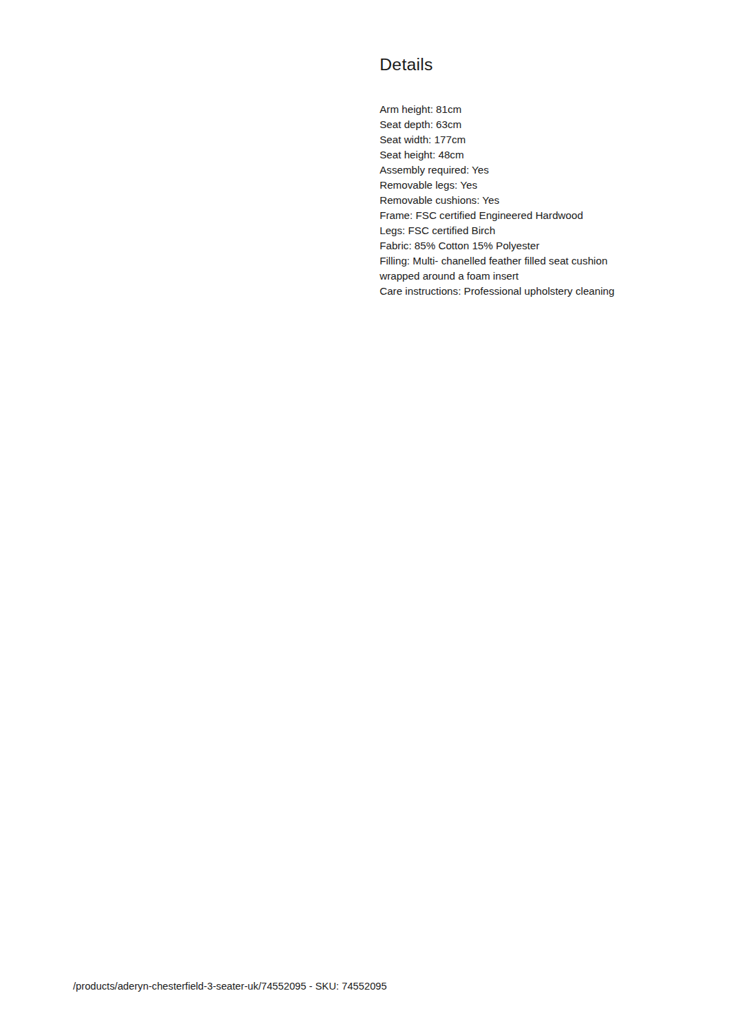Details
Arm height: 81cm
Seat depth: 63cm
Seat width: 177cm
Seat height: 48cm
Assembly required: Yes
Removable legs: Yes
Removable cushions: Yes
Frame: FSC certified Engineered Hardwood
Legs: FSC certified Birch
Fabric: 85% Cotton 15% Polyester
Filling: Multi- chanelled feather filled seat cushion wrapped around a foam insert
Care instructions: Professional upholstery cleaning
/products/aderyn-chesterfield-3-seater-uk/74552095 - SKU: 74552095